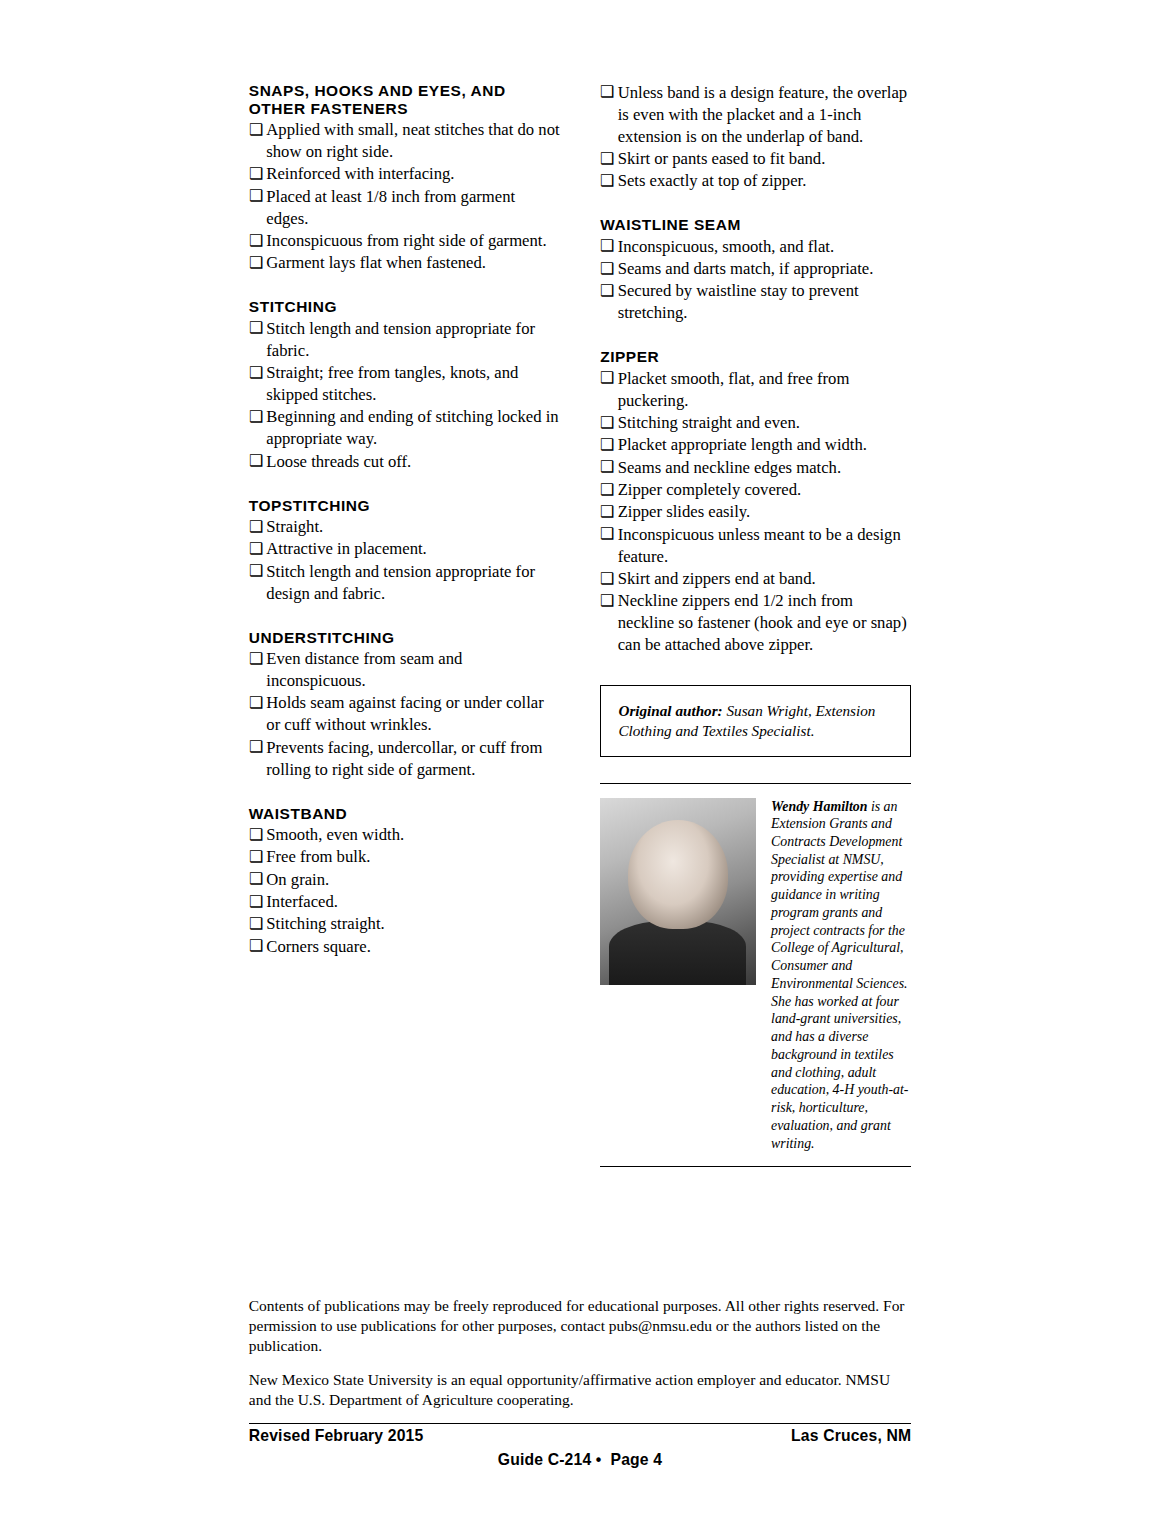Snaps, Hooks and Eyes, and
Other Fasteners
Applied with small, neat stitches that do not show on right side.
Reinforced with interfacing.
Placed at least 1/8 inch from garment edges.
Inconspicuous from right side of garment.
Garment lays flat when fastened.
Stitching
Stitch length and tension appropriate for fabric.
Straight; free from tangles, knots, and skipped stitches.
Beginning and ending of stitching locked in appropriate way.
Loose threads cut off.
Topstitching
Straight.
Attractive in placement.
Stitch length and tension appropriate for design and fabric.
Understitching
Even distance from seam and inconspicuous.
Holds seam against facing or under collar or cuff without wrinkles.
Prevents facing, undercollar, or cuff from rolling to right side of garment.
Waistband
Smooth, even width.
Free from bulk.
On grain.
Interfaced.
Stitching straight.
Corners square.
Unless band is a design feature, the overlap is even with the placket and a 1-inch extension is on the underlap of band.
Skirt or pants eased to fit band.
Sets exactly at top of zipper.
Waistline Seam
Inconspicuous, smooth, and flat.
Seams and darts match, if appropriate.
Secured by waistline stay to prevent stretching.
Zipper
Placket smooth, flat, and free from puckering.
Stitching straight and even.
Placket appropriate length and width.
Seams and neckline edges match.
Zipper completely covered.
Zipper slides easily.
Inconspicuous unless meant to be a design feature.
Skirt and zippers end at band.
Neckline zippers end 1/2 inch from neckline so fastener (hook and eye or snap) can be attached above zipper.
Original author: Susan Wright, Extension Clothing and Textiles Specialist.
Wendy Hamilton is an Extension Grants and Contracts Development Specialist at NMSU, providing expertise and guidance in writing program grants and project contracts for the College of Agricultural, Consumer and Environmental Sciences. She has worked at four land-grant universities, and has a diverse background in textiles and clothing, adult education, 4-H youth-at-risk, horticulture, evaluation, and grant writing.
Contents of publications may be freely reproduced for educational purposes. All other rights reserved. For permission to use publications for other purposes, contact pubs@nmsu.edu or the authors listed on the publication.
New Mexico State University is an equal opportunity/affirmative action employer and educator. NMSU and the U.S. Department of Agriculture cooperating.
Revised February 2015 Las Cruces, NM
Guide C-214 • Page 4